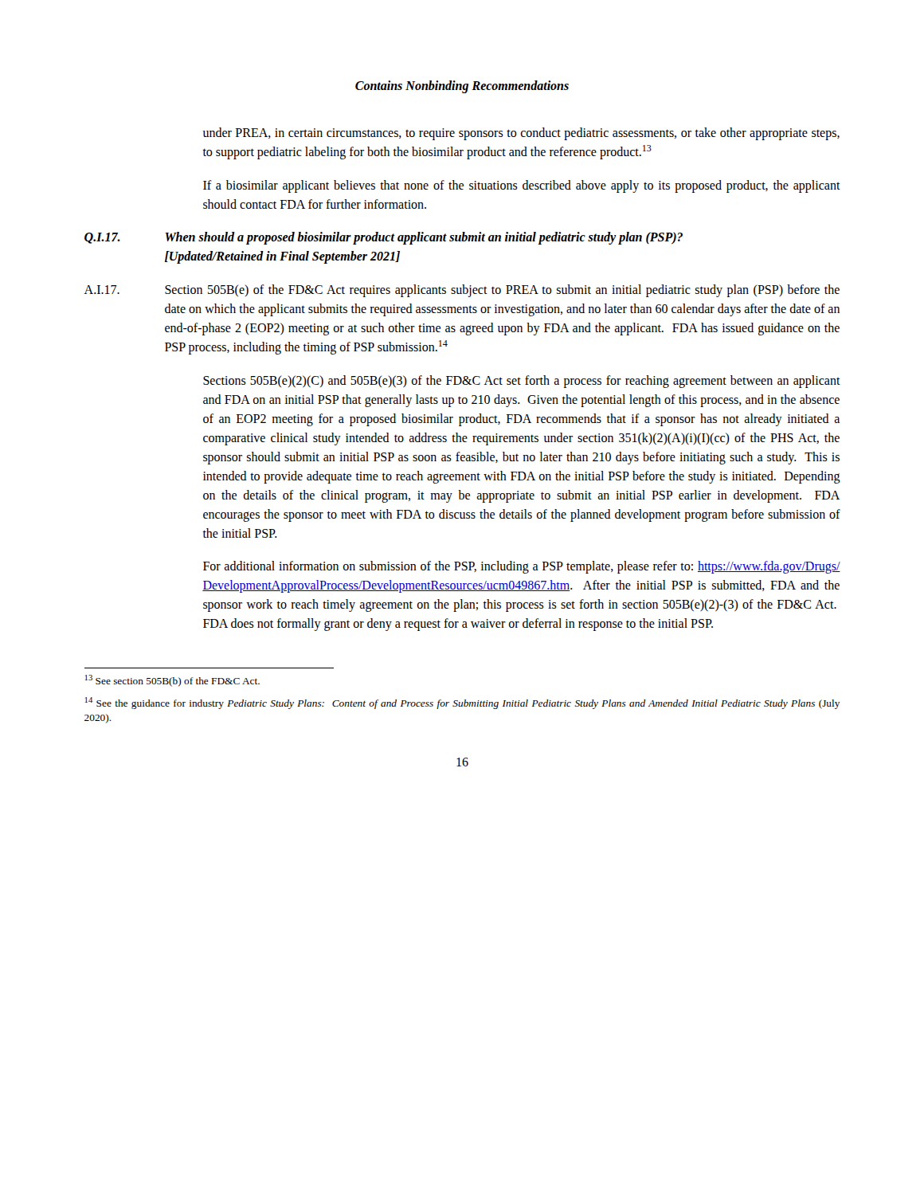Contains Nonbinding Recommendations
under PREA, in certain circumstances, to require sponsors to conduct pediatric assessments, or take other appropriate steps, to support pediatric labeling for both the biosimilar product and the reference product.13
If a biosimilar applicant believes that none of the situations described above apply to its proposed product, the applicant should contact FDA for further information.
Q.I.17.
When should a proposed biosimilar product applicant submit an initial pediatric study plan (PSP)?
[Updated/Retained in Final September 2021]
A.I.17.
Section 505B(e) of the FD&C Act requires applicants subject to PREA to submit an initial pediatric study plan (PSP) before the date on which the applicant submits the required assessments or investigation, and no later than 60 calendar days after the date of an end-of-phase 2 (EOP2) meeting or at such other time as agreed upon by FDA and the applicant. FDA has issued guidance on the PSP process, including the timing of PSP submission.14
Sections 505B(e)(2)(C) and 505B(e)(3) of the FD&C Act set forth a process for reaching agreement between an applicant and FDA on an initial PSP that generally lasts up to 210 days. Given the potential length of this process, and in the absence of an EOP2 meeting for a proposed biosimilar product, FDA recommends that if a sponsor has not already initiated a comparative clinical study intended to address the requirements under section 351(k)(2)(A)(i)(I)(cc) of the PHS Act, the sponsor should submit an initial PSP as soon as feasible, but no later than 210 days before initiating such a study. This is intended to provide adequate time to reach agreement with FDA on the initial PSP before the study is initiated. Depending on the details of the clinical program, it may be appropriate to submit an initial PSP earlier in development. FDA encourages the sponsor to meet with FDA to discuss the details of the planned development program before submission of the initial PSP.
For additional information on submission of the PSP, including a PSP template, please refer to: https://www.fda.gov/Drugs/DevelopmentApprovalProcess/DevelopmentResources/ucm049867.htm. After the initial PSP is submitted, FDA and the sponsor work to reach timely agreement on the plan; this process is set forth in section 505B(e)(2)-(3) of the FD&C Act. FDA does not formally grant or deny a request for a waiver or deferral in response to the initial PSP.
13 See section 505B(b) of the FD&C Act.
14 See the guidance for industry Pediatric Study Plans: Content of and Process for Submitting Initial Pediatric Study Plans and Amended Initial Pediatric Study Plans (July 2020).
16